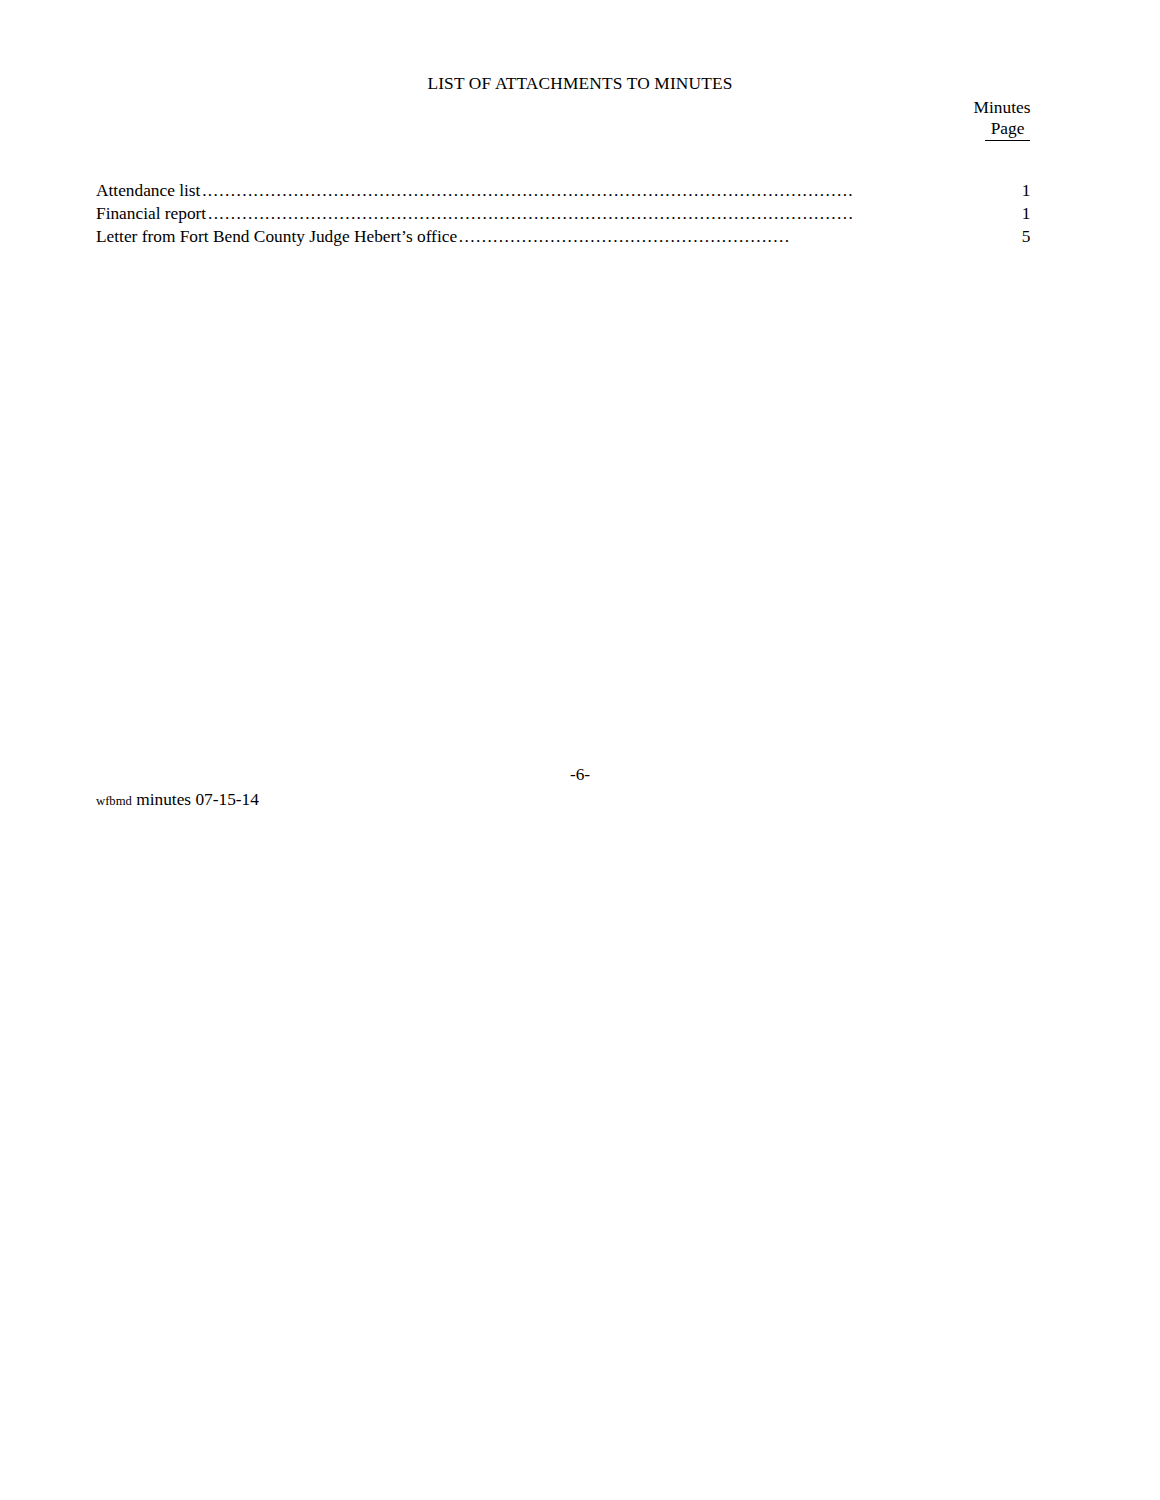LIST OF ATTACHMENTS TO MINUTES
Minutes
Page
Attendance list .................................................................................................................. 1
Financial report ................................................................................................................. 1
Letter from Fort Bend County Judge Hebert’s office .......................................................... 5
-6-
wfbmd minutes 07-15-14